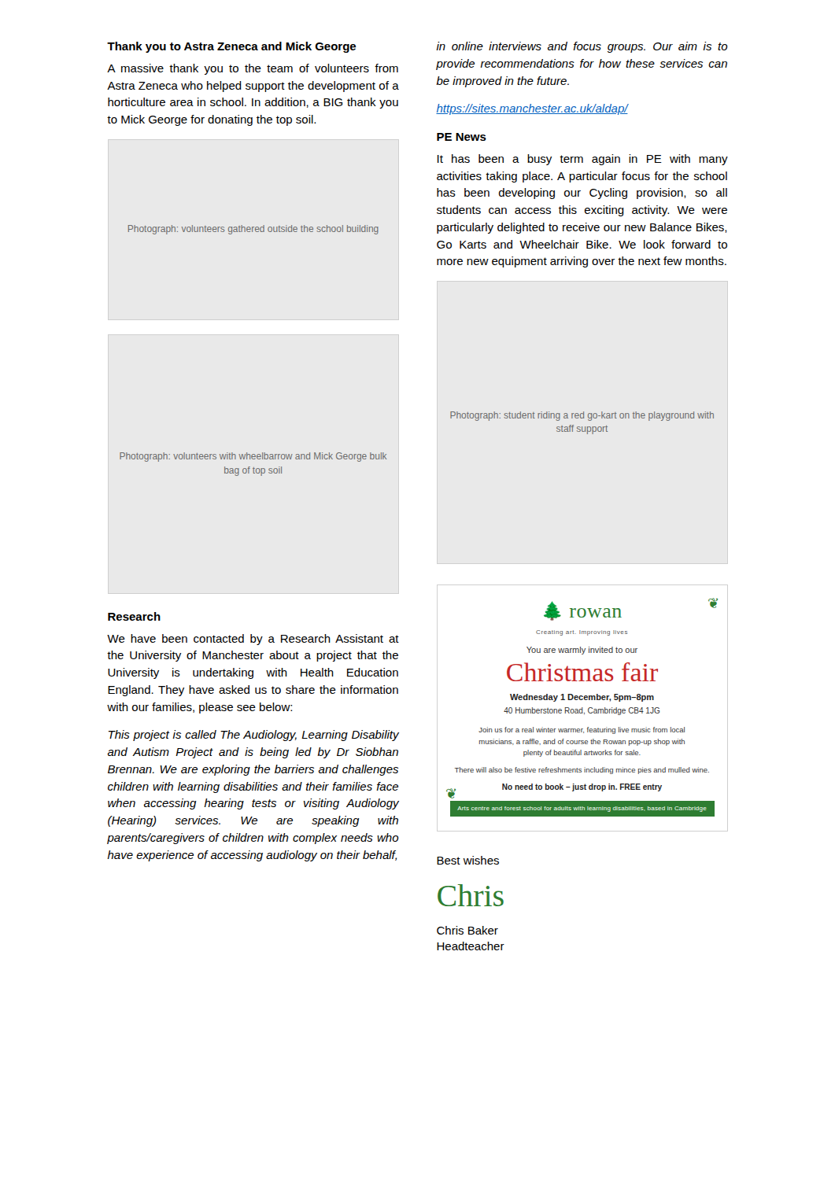Thank you to Astra Zeneca and Mick George
A massive thank you to the team of volunteers from Astra Zeneca who helped support the development of a horticulture area in school. In addition, a BIG thank you to Mick George for donating the top soil.
Photograph: volunteers gathered outside the school building
Photograph: volunteers with wheelbarrow and Mick George bulk bag of top soil
Research
We have been contacted by a Research Assistant at the University of Manchester about a project that the University is undertaking with Health Education England. They have asked us to share the information with our families, please see below:
This project is called The Audiology, Learning Disability and Autism Project and is being led by Dr Siobhan Brennan. We are exploring the barriers and challenges children with learning disabilities and their families face when accessing hearing tests or visiting Audiology (Hearing) services. We are speaking with parents/caregivers of children with complex needs who have experience of accessing audiology on their behalf,
in online interviews and focus groups. Our aim is to provide recommendations for how these services can be improved in the future.
https://sites.manchester.ac.uk/aldap/
PE News
It has been a busy term again in PE with many activities taking place. A particular focus for the school has been developing our Cycling provision, so all students can access this exciting activity. We were particularly delighted to receive our new Balance Bikes, Go Karts and Wheelchair Bike. We look forward to more new equipment arriving over the next few months.
Photograph: student riding a red go-kart on the playground with staff support
❦
🌲 rowan
Creating art. Improving lives
You are warmly invited to our
Christmas fair
Wednesday 1 December, 5pm–8pm
40 Humberstone Road, Cambridge CB4 1JG
Join us for a real winter warmer, featuring live music from local musicians, a raffle, and of course the Rowan pop-up shop with plenty of beautiful artworks for sale.
There will also be festive refreshments including mince pies and mulled wine.
No need to book – just drop in. FREE entry
❦
Arts centre and forest school for adults with learning disabilities, based in Cambridge
Best wishes
Chris
Chris Baker
Headteacher